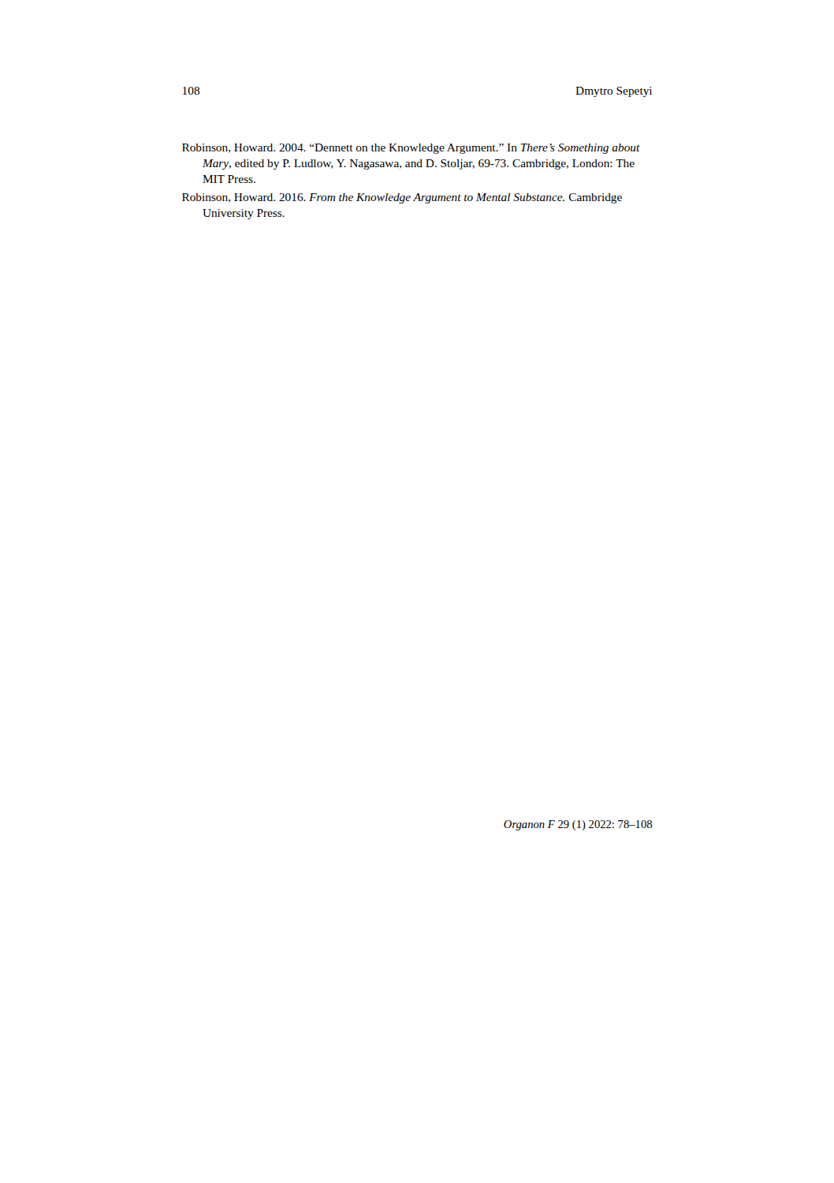108 Dmytro Sepetyi
Robinson, Howard. 2004. “Dennett on the Knowledge Argument.” In There’s Something about Mary, edited by P. Ludlow, Y. Nagasawa, and D. Stoljar, 69-73. Cambridge, London: The MIT Press.
Robinson, Howard. 2016. From the Knowledge Argument to Mental Substance. Cambridge University Press.
Organon F 29 (1) 2022: 78–108